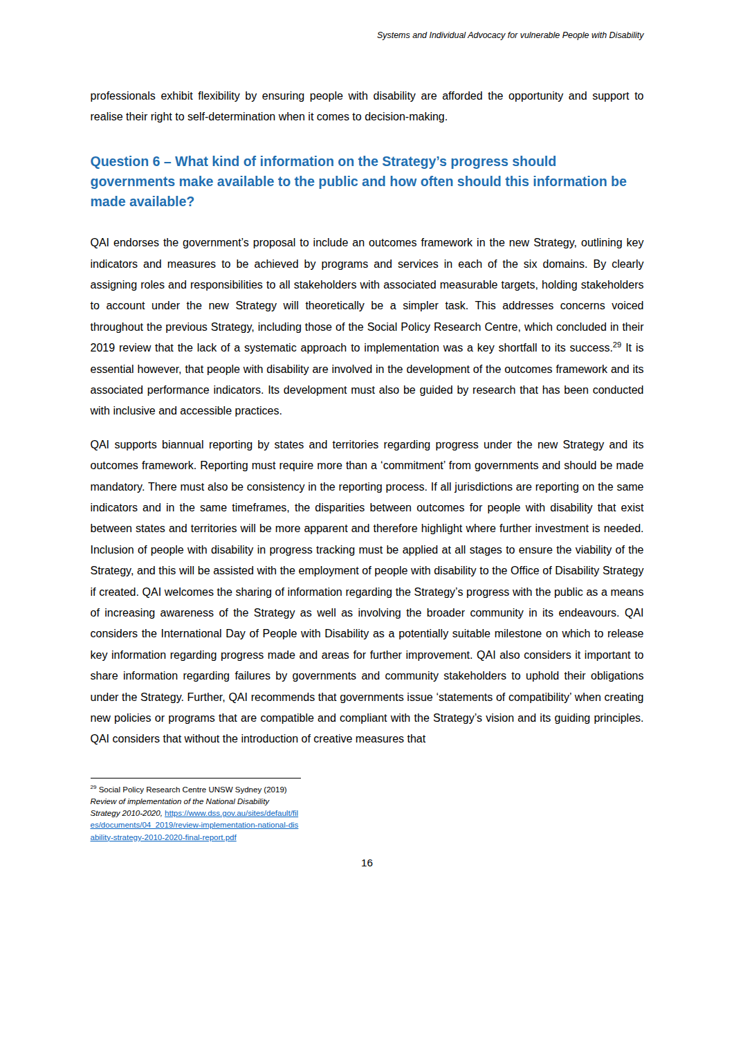Systems and Individual Advocacy for vulnerable People with Disability
professionals exhibit flexibility by ensuring people with disability are afforded the opportunity and support to realise their right to self-determination when it comes to decision-making.
Question 6 – What kind of information on the Strategy’s progress should governments make available to the public and how often should this information be made available?
QAI endorses the government’s proposal to include an outcomes framework in the new Strategy, outlining key indicators and measures to be achieved by programs and services in each of the six domains. By clearly assigning roles and responsibilities to all stakeholders with associated measurable targets, holding stakeholders to account under the new Strategy will theoretically be a simpler task. This addresses concerns voiced throughout the previous Strategy, including those of the Social Policy Research Centre, which concluded in their 2019 review that the lack of a systematic approach to implementation was a key shortfall to its success.29 It is essential however, that people with disability are involved in the development of the outcomes framework and its associated performance indicators. Its development must also be guided by research that has been conducted with inclusive and accessible practices.
QAI supports biannual reporting by states and territories regarding progress under the new Strategy and its outcomes framework. Reporting must require more than a ‘commitment’ from governments and should be made mandatory. There must also be consistency in the reporting process. If all jurisdictions are reporting on the same indicators and in the same timeframes, the disparities between outcomes for people with disability that exist between states and territories will be more apparent and therefore highlight where further investment is needed. Inclusion of people with disability in progress tracking must be applied at all stages to ensure the viability of the Strategy, and this will be assisted with the employment of people with disability to the Office of Disability Strategy if created. QAI welcomes the sharing of information regarding the Strategy’s progress with the public as a means of increasing awareness of the Strategy as well as involving the broader community in its endeavours. QAI considers the International Day of People with Disability as a potentially suitable milestone on which to release key information regarding progress made and areas for further improvement. QAI also considers it important to share information regarding failures by governments and community stakeholders to uphold their obligations under the Strategy. Further, QAI recommends that governments issue ‘statements of compatibility’ when creating new policies or programs that are compatible and compliant with the Strategy’s vision and its guiding principles. QAI considers that without the introduction of creative measures that
29 Social Policy Research Centre UNSW Sydney (2019) Review of implementation of the National Disability Strategy 2010-2020, https://www.dss.gov.au/sites/default/files/documents/04_2019/review-implementation-national-disability-strategy-2010-2020-final-report.pdf
16